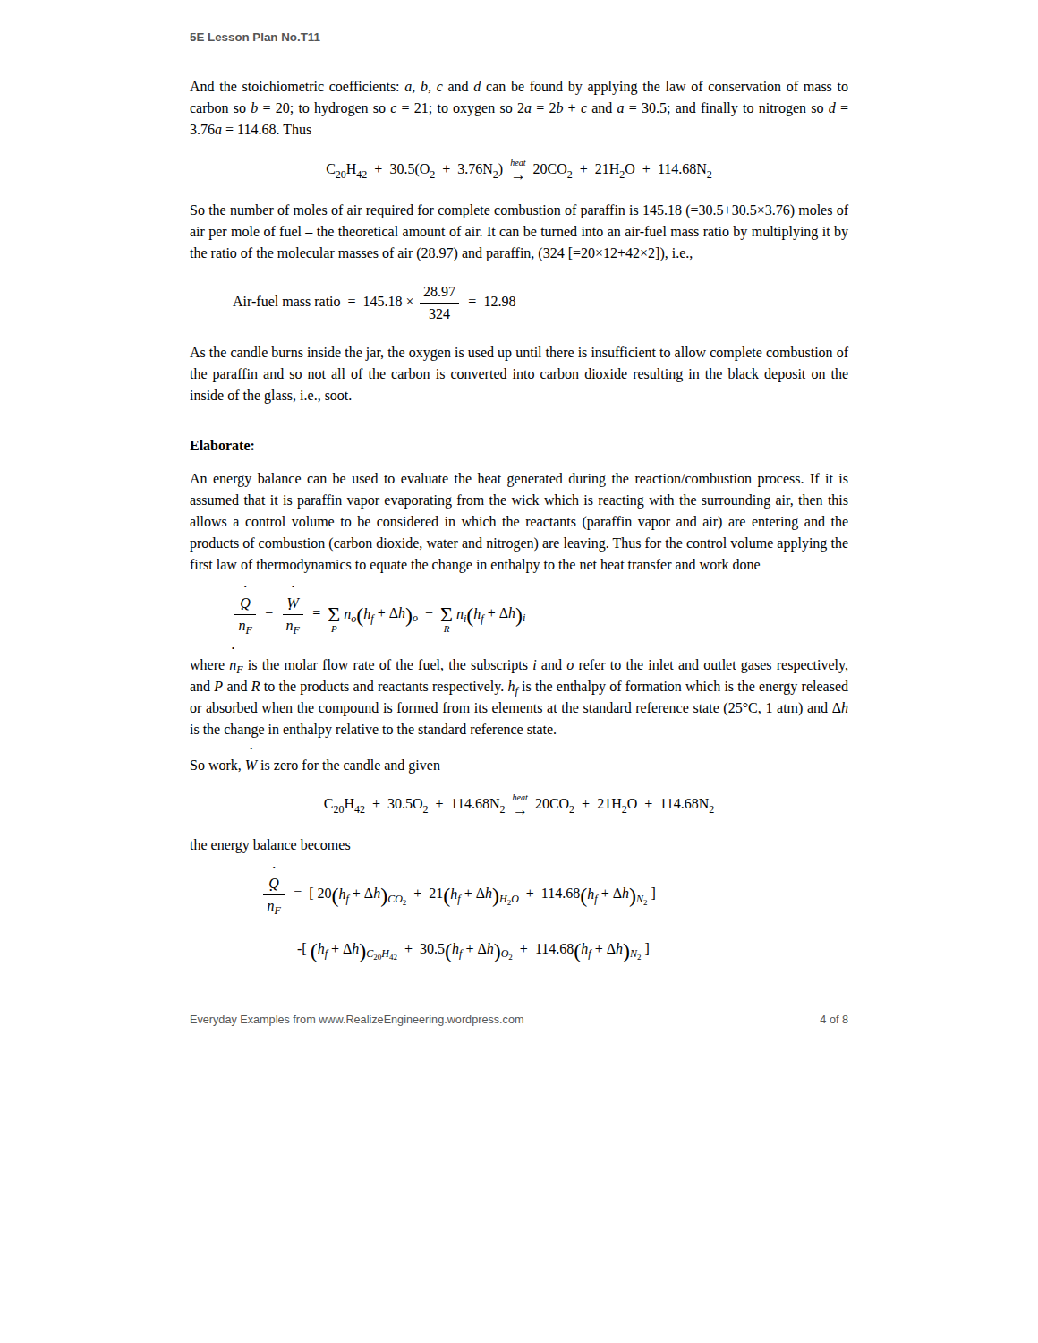5E Lesson Plan No.T11
And the stoichiometric coefficients: a, b, c and d can be found by applying the law of conservation of mass to carbon so b = 20; to hydrogen so c = 21; to oxygen so 2a = 2b + c and a = 30.5; and finally to nitrogen so d = 3.76a = 114.68. Thus
C20H42 + 30.5(O2 + 3.76N2) heat→ 20CO2 + 21H2O + 114.68N2
So the number of moles of air required for complete combustion of paraffin is 145.18 (=30.5+30.5×3.76) moles of air per mole of fuel – the theoretical amount of air. It can be turned into an air-fuel mass ratio by multiplying it by the ratio of the molecular masses of air (28.97) and paraffin, (324 [=20×12+42×2]), i.e.,
Air-fuel mass ratio = 145.18 × 28.97324 = 12.98
As the candle burns inside the jar, the oxygen is used up until there is insufficient to allow complete combustion of the paraffin and so not all of the carbon is converted into carbon dioxide resulting in the black deposit on the inside of the glass, i.e., soot.
Elaborate:
An energy balance can be used to evaluate the heat generated during the reaction/combustion process. If it is assumed that it is paraffin vapor evaporating from the wick which is reacting with the surrounding air, then this allows a control volume to be considered in which the reactants (paraffin vapor and air) are entering and the products of combustion (carbon dioxide, water and nitrogen) are leaving. Thus for the control volume applying the first law of thermodynamics to equate the change in enthalpy to the net heat transfer and work done
QnF − WnF = ΣP no(hf + Δh)o − ΣR ni(hf + Δh)i
where nF is the molar flow rate of the fuel, the subscripts i and o refer to the inlet and outlet gases respectively, and P and R to the products and reactants respectively. hf is the enthalpy of formation which is the energy released or absorbed when the compound is formed from its elements at the standard reference state (25°C, 1 atm) and Δh is the change in enthalpy relative to the standard reference state.
So work, W is zero for the candle and given
C20H42 + 30.5O2 + 114.68N2 heat→ 20CO2 + 21H2O + 114.68N2
the energy balance becomes
QnF = [ 20(hf + Δh)CO2 + 21(hf + Δh)H2O + 114.68(hf + Δh)N2 ]
-[ (hf + Δh)C20H42 + 30.5(hf + Δh)O2 + 114.68(hf + Δh)N2 ]
Everyday Examples from www.RealizeEngineering.wordpress.com 4 of 8